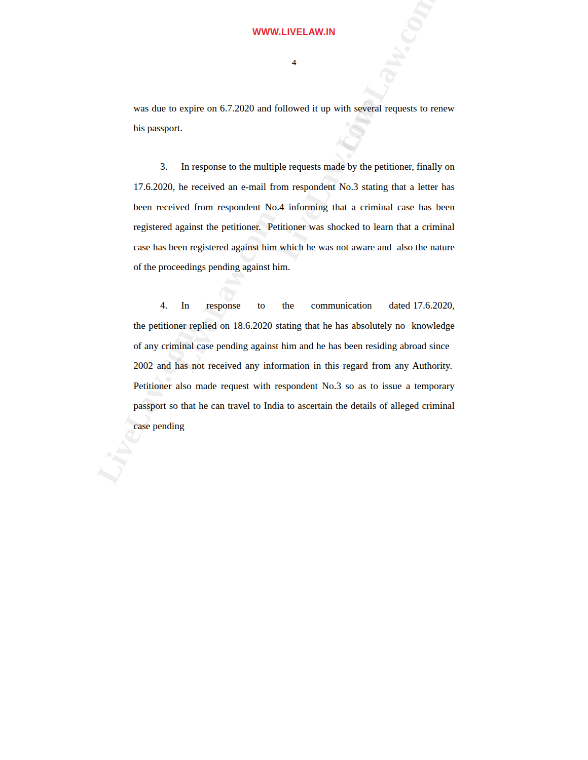LiveLaw.com LiveLaw.com LiveLaw.com LiveLaw.com
WWW.LIVELAW.IN
4
was due to expire on 6.7.2020 and followed it up with several requests to renew his passport.
3. In response to the multiple requests made by the petitioner, finally on 17.6.2020, he received an e-mail from respondent No.3 stating that a letter has been received from respondent No.4 informing that a criminal case has been registered against the petitioner. Petitioner was shocked to learn that a criminal case has been registered against him which he was not aware and also the nature of the proceedings pending against him.
4. In response to the communication dated 17.6.2020, the petitioner replied on 18.6.2020 stating that he has absolutely no knowledge of any criminal case pending against him and he has been residing abroad since 2002 and has not received any information in this regard from any Authority. Petitioner also made request with respondent No.3 so as to issue a temporary passport so that he can travel to India to ascertain the details of alleged criminal case pending